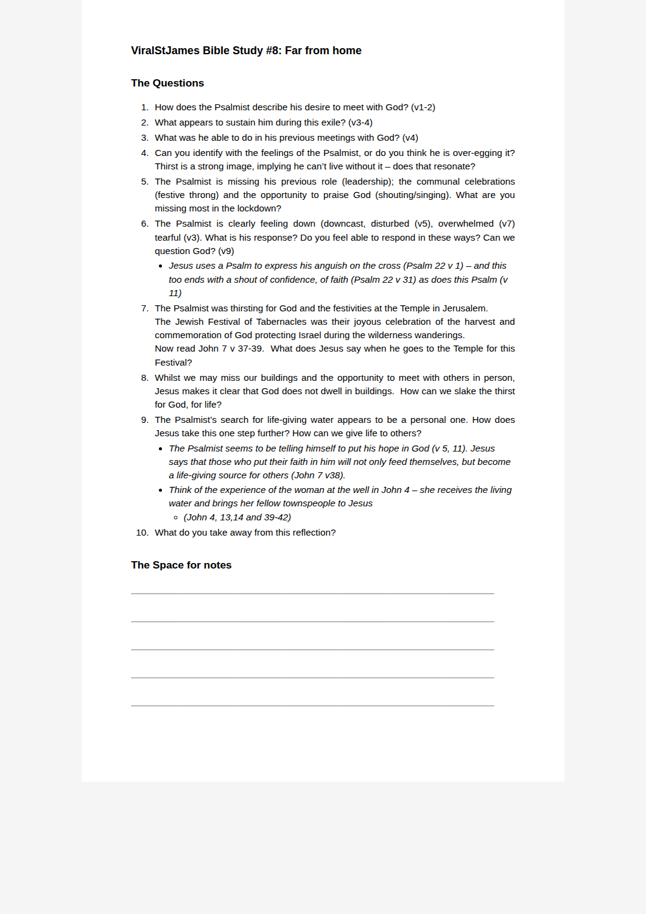ViralStJames Bible Study #8: Far from home
The Questions
How does the Psalmist describe his desire to meet with God? (v1-2)
What appears to sustain him during this exile? (v3-4)
What was he able to do in his previous meetings with God? (v4)
Can you identify with the feelings of the Psalmist, or do you think he is over-egging it? Thirst is a strong image, implying he can’t live without it – does that resonate?
The Psalmist is missing his previous role (leadership); the communal celebrations (festive throng) and the opportunity to praise God (shouting/singing). What are you missing most in the lockdown?
The Psalmist is clearly feeling down (downcast, disturbed (v5), overwhelmed (v7) tearful (v3). What is his response? Do you feel able to respond in these ways? Can we question God? (v9)
Jesus uses a Psalm to express his anguish on the cross (Psalm 22 v 1) – and this too ends with a shout of confidence, of faith (Psalm 22 v 31) as does this Psalm (v 11)
The Psalmist was thirsting for God and the festivities at the Temple in Jerusalem.
The Jewish Festival of Tabernacles was their joyous celebration of the harvest and commemoration of God protecting Israel during the wilderness wanderings.
Now read John 7 v 37-39. What does Jesus say when he goes to the Temple for this Festival?
Whilst we may miss our buildings and the opportunity to meet with others in person, Jesus makes it clear that God does not dwell in buildings. How can we slake the thirst for God, for life?
The Psalmist’s search for life-giving water appears to be a personal one. How does Jesus take this one step further? How can we give life to others?
The Psalmist seems to be telling himself to put his hope in God (v 5, 11). Jesus says that those who put their faith in him will not only feed themselves, but become a life-giving source for others (John 7 v38).
Think of the experience of the woman at the well in John 4 – she receives the living water and brings her fellow townspeople to Jesus
(John 4, 13,14 and 39-42)
What do you take away from this reflection?
The Space for notes
______________________________________________________________________
______________________________________________________________________
______________________________________________________________________
______________________________________________________________________
______________________________________________________________________